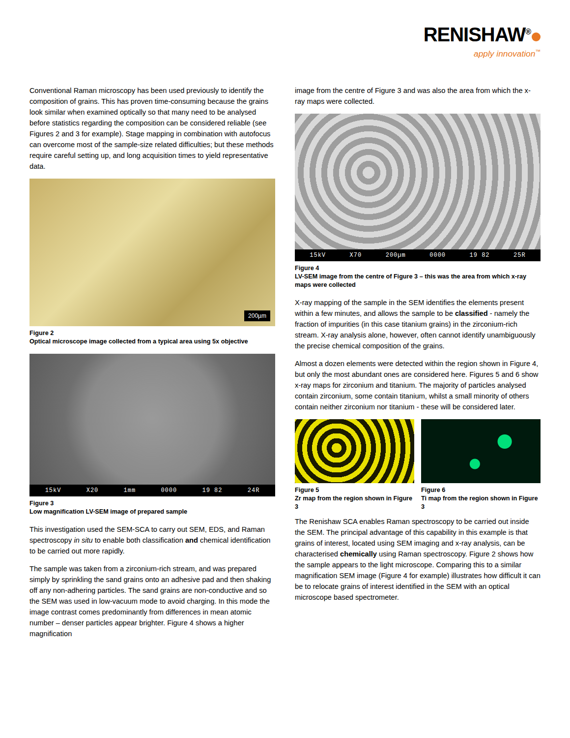RENISHAW®
apply innovation™
Conventional Raman microscopy has been used previously to identify the composition of grains. This has proven time-consuming because the grains look similar when examined optically so that many need to be analysed before statistics regarding the composition can be considered reliable (see Figures 2 and 3 for example). Stage mapping in combination with autofocus can overcome most of the sample-size related difficulties; but these methods require careful setting up, and long acquisition times to yield representative data.
200µm
Figure 2 Optical microscope image collected from a typical area using 5x objective
15kV X201mm 000019 8224R
Figure 3 Low magnification LV-SEM image of prepared sample
This investigation used the SEM-SCA to carry out SEM, EDS, and Raman spectroscopy in situ to enable both classification and chemical identification to be carried out more rapidly.
The sample was taken from a zirconium-rich stream, and was prepared simply by sprinkling the sand grains onto an adhesive pad and then shaking off any non-adhering particles. The sand grains are non-conductive and so the SEM was used in low-vacuum mode to avoid charging. In this mode the image contrast comes predominantly from differences in mean atomic number – denser particles appear brighter. Figure 4 shows a higher magnification
image from the centre of Figure 3 and was also the area from which the x-ray maps were collected.
15kV X70200µm 000019 8225R
Figure 4 LV-SEM image from the centre of Figure 3 – this was the area from which x-ray maps were collected
X-ray mapping of the sample in the SEM identifies the elements present within a few minutes, and allows the sample to be classified - namely the fraction of impurities (in this case titanium grains) in the zirconium-rich stream. X-ray analysis alone, however, often cannot identify unambiguously the precise chemical composition of the grains.
Almost a dozen elements were detected within the region shown in Figure 4, but only the most abundant ones are considered here. Figures 5 and 6 show x-ray maps for zirconium and titanium. The majority of particles analysed contain zirconium, some contain titanium, whilst a small minority of others contain neither zirconium nor titanium - these will be considered later.
Figure 5 Zr map from the region shown in Figure 3
Figure 6 Ti map from the region shown in Figure 3
The Renishaw SCA enables Raman spectroscopy to be carried out inside the SEM. The principal advantage of this capability in this example is that grains of interest, located using SEM imaging and x-ray analysis, can be characterised chemically using Raman spectroscopy. Figure 2 shows how the sample appears to the light microscope. Comparing this to a similar magnification SEM image (Figure 4 for example) illustrates how difficult it can be to relocate grains of interest identified in the SEM with an optical microscope based spectrometer.